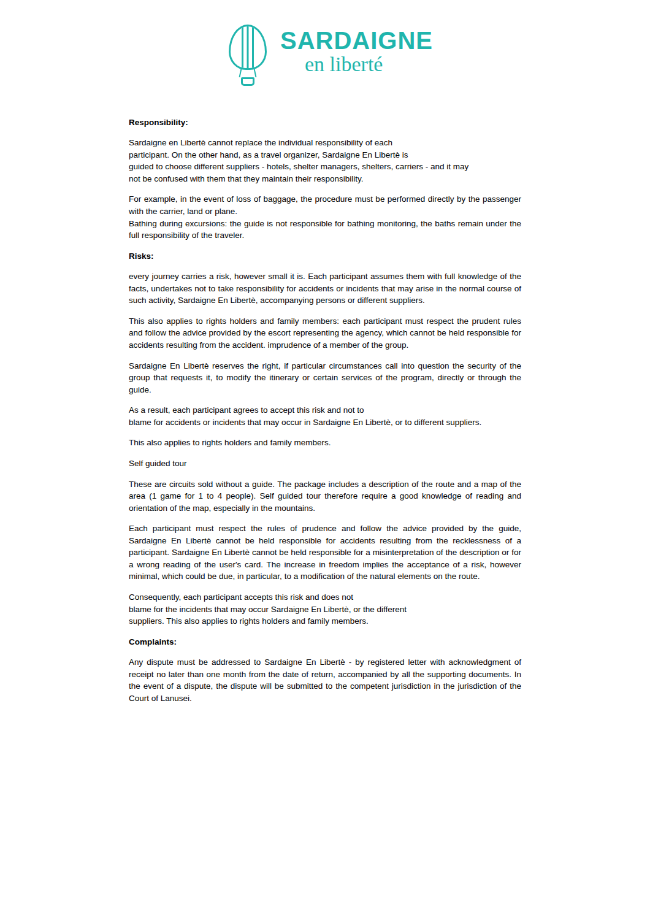SARDAIGNE
en liberté
Responsibility:
Sardaigne en Libertè cannot replace the individual responsibility of each
participant. On the other hand, as a travel organizer, Sardaigne En Libertè is
guided to choose different suppliers - hotels, shelter managers, shelters, carriers - and it may
not be confused with them that they maintain their responsibility.
For example, in the event of loss of baggage, the procedure must be performed directly by the passenger with the carrier, land or plane.
Bathing during excursions: the guide is not responsible for bathing monitoring, the baths remain under the full responsibility of the traveler.
Risks:
every journey carries a risk, however small it is. Each participant assumes them with full knowledge of the facts, undertakes not to take responsibility for accidents or incidents that may arise in the normal course of such activity, Sardaigne En Libertè, accompanying persons or different suppliers.
This also applies to rights holders and family members: each participant must respect the prudent rules and follow the advice provided by the escort representing the agency, which cannot be held responsible for accidents resulting from the accident. imprudence of a member of the group.
Sardaigne En Libertè reserves the right, if particular circumstances call into question the security of the group that requests it, to modify the itinerary or certain services of the program, directly or through the guide.
As a result, each participant agrees to accept this risk and not to
blame for accidents or incidents that may occur in Sardaigne En Libertè, or to different suppliers.
This also applies to rights holders and family members.
Self guided tour
These are circuits sold without a guide. The package includes a description of the route and a map of the area (1 game for 1 to 4 people). Self guided tour therefore require a good knowledge of reading and orientation of the map, especially in the mountains.
Each participant must respect the rules of prudence and follow the advice provided by the guide, Sardaigne En Libertè cannot be held responsible for accidents resulting from the recklessness of a participant. Sardaigne En Libertè cannot be held responsible for a misinterpretation of the description or for a wrong reading of the user's card. The increase in freedom implies the acceptance of a risk, however minimal, which could be due, in particular, to a modification of the natural elements on the route.
Consequently, each participant accepts this risk and does not
blame for the incidents that may occur Sardaigne En Libertè, or the different
suppliers. This also applies to rights holders and family members.
Complaints:
Any dispute must be addressed to Sardaigne En Libertè - by registered letter with acknowledgment of receipt no later than one month from the date of return, accompanied by all the supporting documents. In the event of a dispute, the dispute will be submitted to the competent jurisdiction in the jurisdiction of the Court of Lanusei.